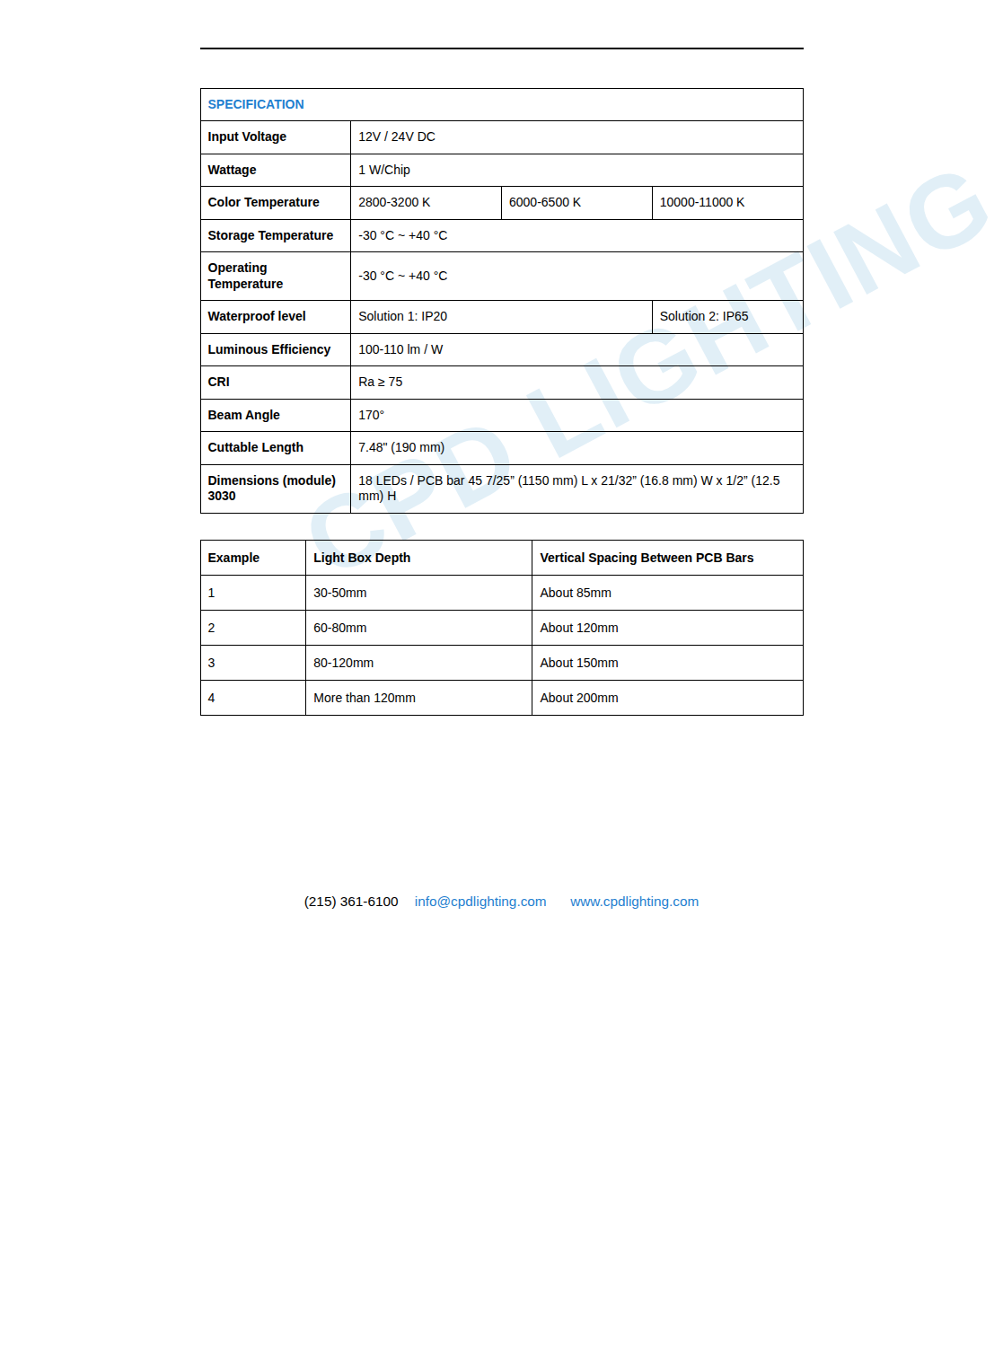CPD LIGHTING
| SPECIFICATION |
| Input Voltage | 12V / 24V DC |
| Wattage | 1 W/Chip |
| Color Temperature | 2800-3200 K | 6000-6500 K | 10000-11000 K |
| Storage Temperature | -30 °C ~ +40 °C |
| Operating Temperature | -30 °C ~ +40 °C |
| Waterproof level | Solution 1: IP20 | Solution 2: IP65 |
| Luminous Efficiency | 100-110 lm / W |
| CRI | Ra ≥ 75 |
| Beam Angle | 170° |
| Cuttable Length | 7.48" (190 mm) |
| Dimensions (module) 3030 | 18 LEDs / PCB bar 45 7/25” (1150 mm) L x 21/32” (16.8 mm) W x 1/2” (12.5 mm) H |
| Example | Light Box Depth | Vertical Spacing Between PCB Bars |
| --- | --- | --- |
| 1 | 30-50mm | About 85mm |
| 2 | 60-80mm | About 120mm |
| 3 | 80-120mm | About 150mm |
| 4 | More than 120mm | About 200mm |
(215) 361-6100 info@cpdlighting.com www.cpdlighting.com